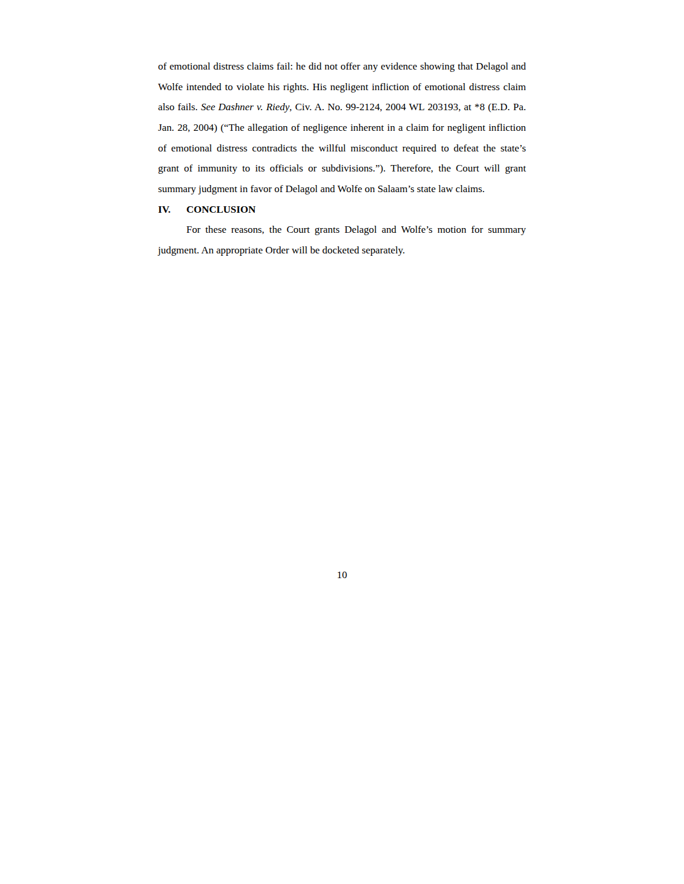of emotional distress claims fail: he did not offer any evidence showing that Delagol and Wolfe intended to violate his rights. His negligent infliction of emotional distress claim also fails. See Dashner v. Riedy, Civ. A. No. 99-2124, 2004 WL 203193, at *8 (E.D. Pa. Jan. 28, 2004) (“The allegation of negligence inherent in a claim for negligent infliction of emotional distress contradicts the willful misconduct required to defeat the state’s grant of immunity to its officials or subdivisions.”). Therefore, the Court will grant summary judgment in favor of Delagol and Wolfe on Salaam’s state law claims.
IV. CONCLUSION
For these reasons, the Court grants Delagol and Wolfe’s motion for summary judgment. An appropriate Order will be docketed separately.
10